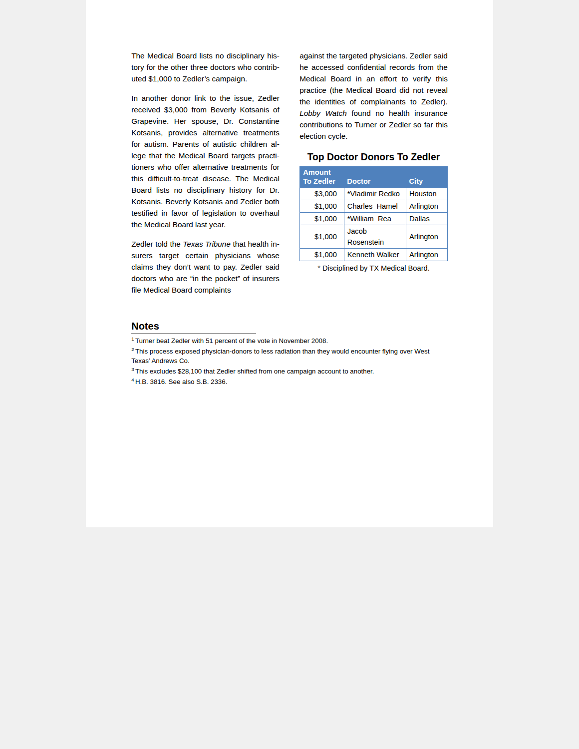The Medical Board lists no disciplinary history for the other three doctors who contributed $1,000 to Zedler’s campaign.
In another donor link to the issue, Zedler received $3,000 from Beverly Kotsanis of Grapevine. Her spouse, Dr. Constantine Kotsanis, provides alternative treatments for autism. Parents of autistic children allege that the Medical Board targets practitioners who offer alternative treatments for this difficult-to-treat disease. The Medical Board lists no disciplinary history for Dr. Kotsanis. Beverly Kotsanis and Zedler both testified in favor of legislation to overhaul the Medical Board last year.
Zedler told the Texas Tribune that health insurers target certain physicians whose claims they don’t want to pay. Zedler said doctors who are “in the pocket” of insurers file Medical Board complaints
against the targeted physicians. Zedler said he accessed confidential records from the Medical Board in an effort to verify this practice (the Medical Board did not reveal the identities of complainants to Zedler). Lobby Watch found no health insurance contributions to Turner or Zedler so far this election cycle.
Top Doctor Donors To Zedler
| Amount To Zedler | Doctor | City |
| --- | --- | --- |
| $3,000 | *Vladimir Redko | Houston |
| $1,000 | Charles Hamel | Arlington |
| $1,000 | *William Rea | Dallas |
| $1,000 | Jacob Rosenstein | Arlington |
| $1,000 | Kenneth Walker | Arlington |
* Disciplined by TX Medical Board.
Notes
1 Turner beat Zedler with 51 percent of the vote in November 2008.
2 This process exposed physician-donors to less radiation than they would encounter flying over West Texas’ Andrews Co.
3 This excludes $28,100 that Zedler shifted from one campaign account to another.
4 H.B. 3816. See also S.B. 2336.